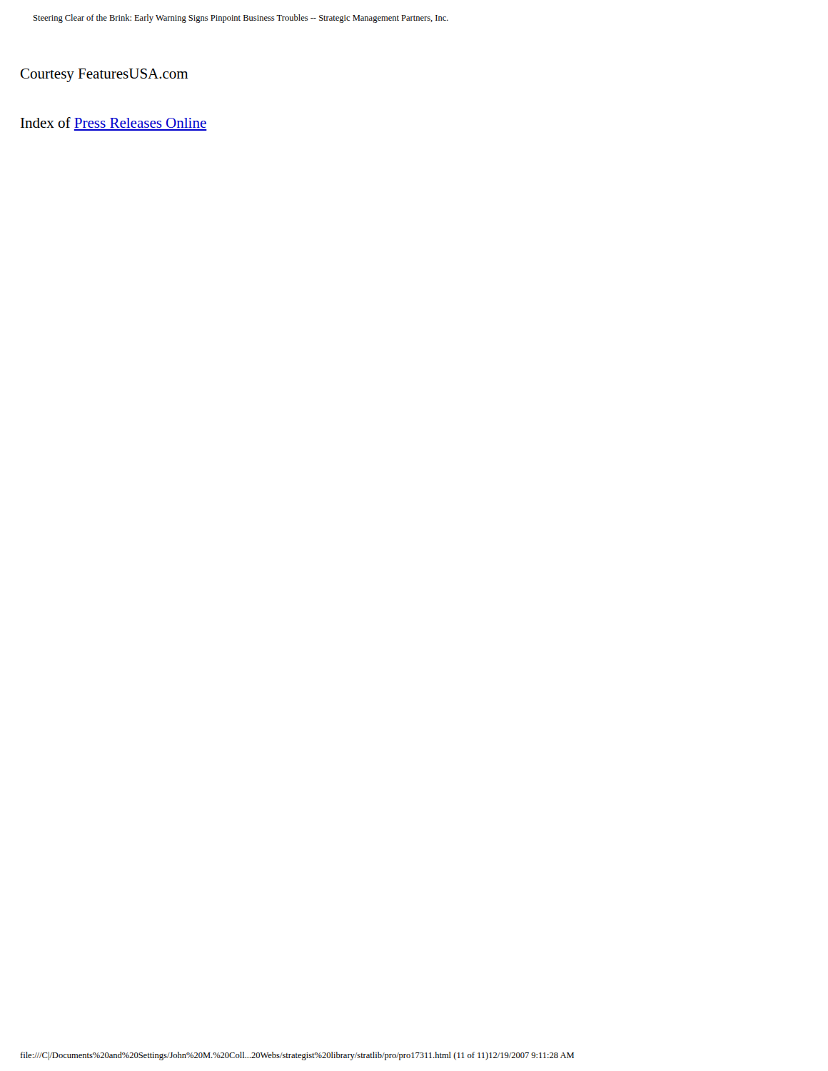Steering Clear of the Brink: Early Warning Signs Pinpoint Business Troubles -- Strategic Management Partners, Inc.
Courtesy FeaturesUSA.com
Index of Press Releases Online
file:///C|/Documents%20and%20Settings/John%20M.%20Coll...20Webs/strategist%20library/stratlib/pro/pro17311.html (11 of 11)12/19/2007 9:11:28 AM